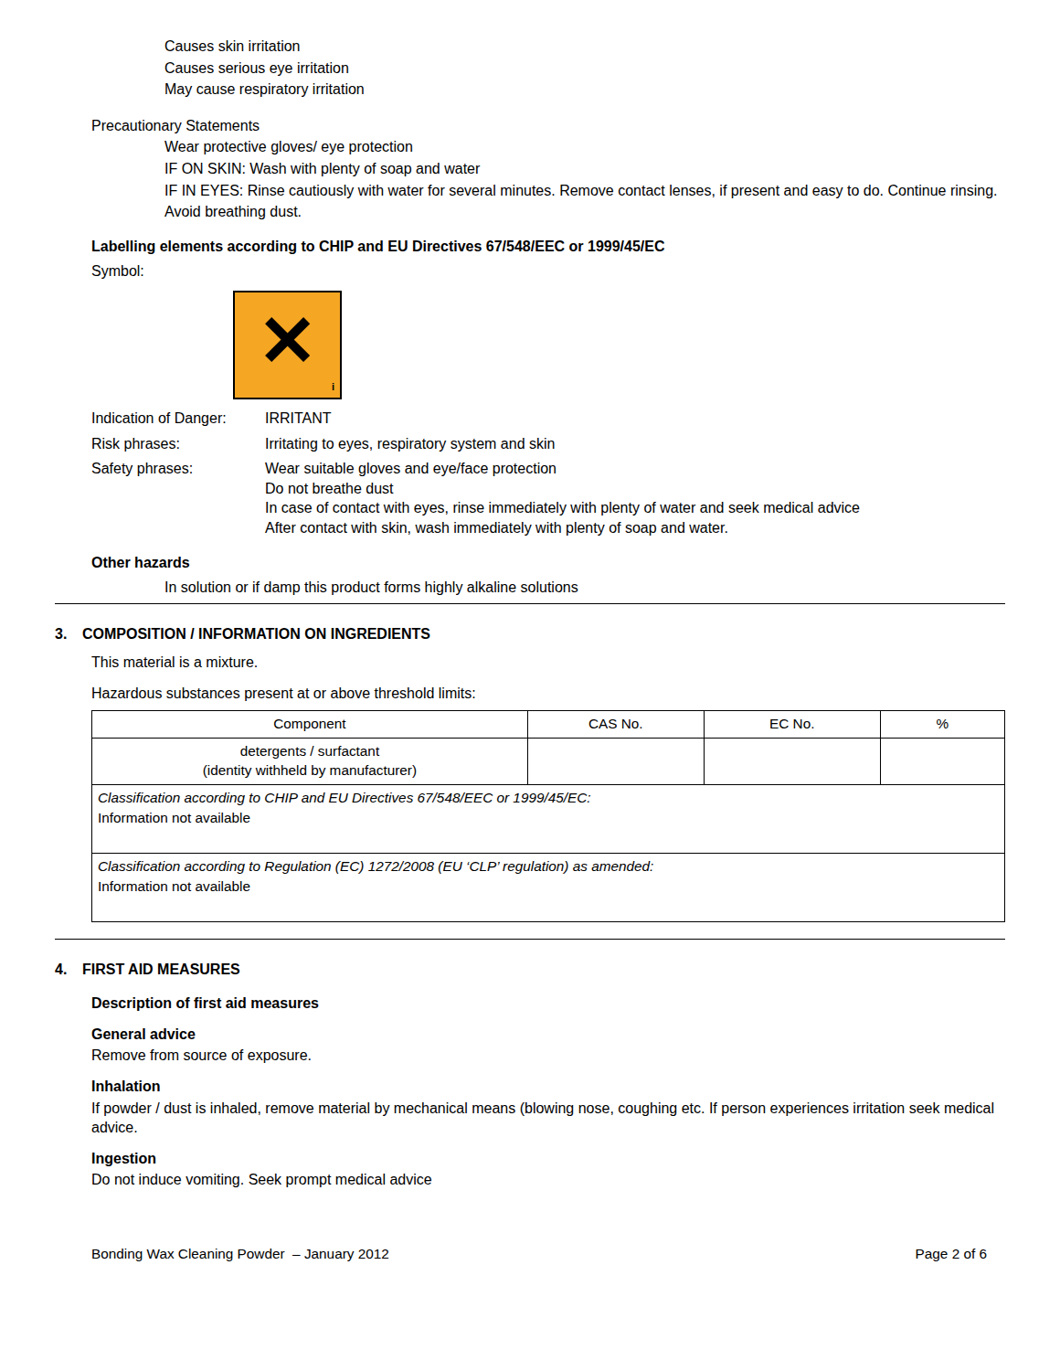Causes skin irritation
Causes serious eye irritation
May cause respiratory irritation
Precautionary Statements
Wear protective gloves/ eye protection
IF ON SKIN: Wash with plenty of soap and water
IF IN EYES: Rinse cautiously with water for several minutes. Remove contact lenses, if present and easy to do. Continue rinsing.
Avoid breathing dust.
Labelling elements according to CHIP and EU Directives 67/548/EEC or 1999/45/EC
Symbol:
✕
i
Indication of Danger:
IRRITANT
Risk phrases:
Irritating to eyes, respiratory system and skin
Safety phrases:
Wear suitable gloves and eye/face protection
Do not breathe dust
In case of contact with eyes, rinse immediately with plenty of water and seek medical advice
After contact with skin, wash immediately with plenty of soap and water.
Other hazards
In solution or if damp this product forms highly alkaline solutions
3.
Composition / Information on Ingredients
This material is a mixture.
Hazardous substances present at or above threshold limits:
| Component | CAS No. | EC No. | % |
| --- | --- | --- | --- |
| detergents / surfactant (identity withheld by manufacturer) | | | |
| Classification according to CHIP and EU Directives 67/548/EEC or 1999/45/EC: Information not available |
| Classification according to Regulation (EC) 1272/2008 (EU ‘CLP’ regulation) as amended: Information not available |
4.
First Aid Measures
Description of first aid measures
General advice
Remove from source of exposure.
Inhalation
If powder / dust is inhaled, remove material by mechanical means (blowing nose, coughing etc. If person experiences irritation seek medical advice.
Ingestion
Do not induce vomiting. Seek prompt medical advice
Bonding Wax Cleaning Powder – January 2012
Page 2 of 6